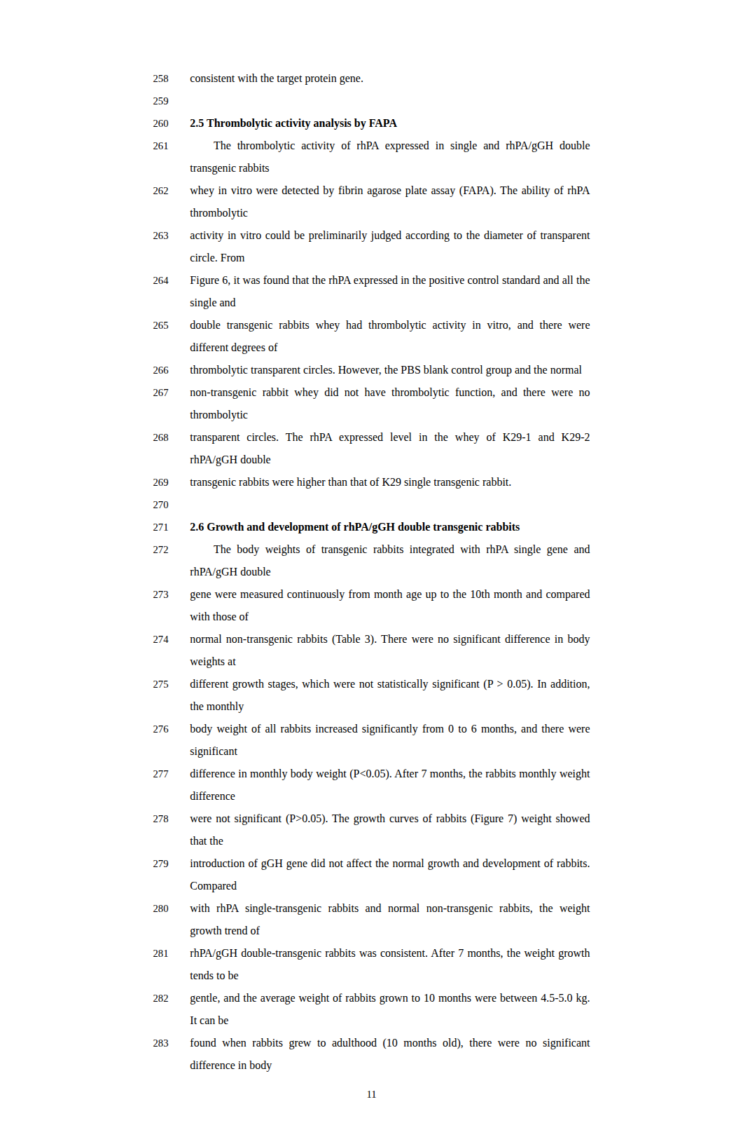258
consistent with the target protein gene.
259
260
2.5 Thrombolytic activity analysis by FAPA
261
The thrombolytic activity of rhPA expressed in single and rhPA/gGH double transgenic rabbits
262
whey in vitro were detected by fibrin agarose plate assay (FAPA). The ability of rhPA thrombolytic
263
activity in vitro could be preliminarily judged according to the diameter of transparent circle. From
264
Figure 6, it was found that the rhPA expressed in the positive control standard and all the single and
265
double transgenic rabbits whey had thrombolytic activity in vitro, and there were different degrees of
266
thrombolytic transparent circles. However, the PBS blank control group and the normal
267
non-transgenic rabbit whey did not have thrombolytic function, and there were no thrombolytic
268
transparent circles. The rhPA expressed level in the whey of K29-1 and K29-2 rhPA/gGH double
269
transgenic rabbits were higher than that of K29 single transgenic rabbit.
270
271
2.6 Growth and development of rhPA/gGH double transgenic rabbits
272
The body weights of transgenic rabbits integrated with rhPA single gene and rhPA/gGH double
273
gene were measured continuously from month age up to the 10th month and compared with those of
274
normal non-transgenic rabbits (Table 3). There were no significant difference in body weights at
275
different growth stages, which were not statistically significant (P > 0.05). In addition, the monthly
276
body weight of all rabbits increased significantly from 0 to 6 months, and there were significant
277
difference in monthly body weight (P<0.05). After 7 months, the rabbits monthly weight difference
278
were not significant (P>0.05). The growth curves of rabbits (Figure 7) weight showed that the
279
introduction of gGH gene did not affect the normal growth and development of rabbits. Compared
280
with rhPA single-transgenic rabbits and normal non-transgenic rabbits, the weight growth trend of
281
rhPA/gGH double-transgenic rabbits was consistent. After 7 months, the weight growth tends to be
282
gentle, and the average weight of rabbits grown to 10 months were between 4.5-5.0 kg. It can be
283
found when rabbits grew to adulthood (10 months old), there were no significant difference in body
11